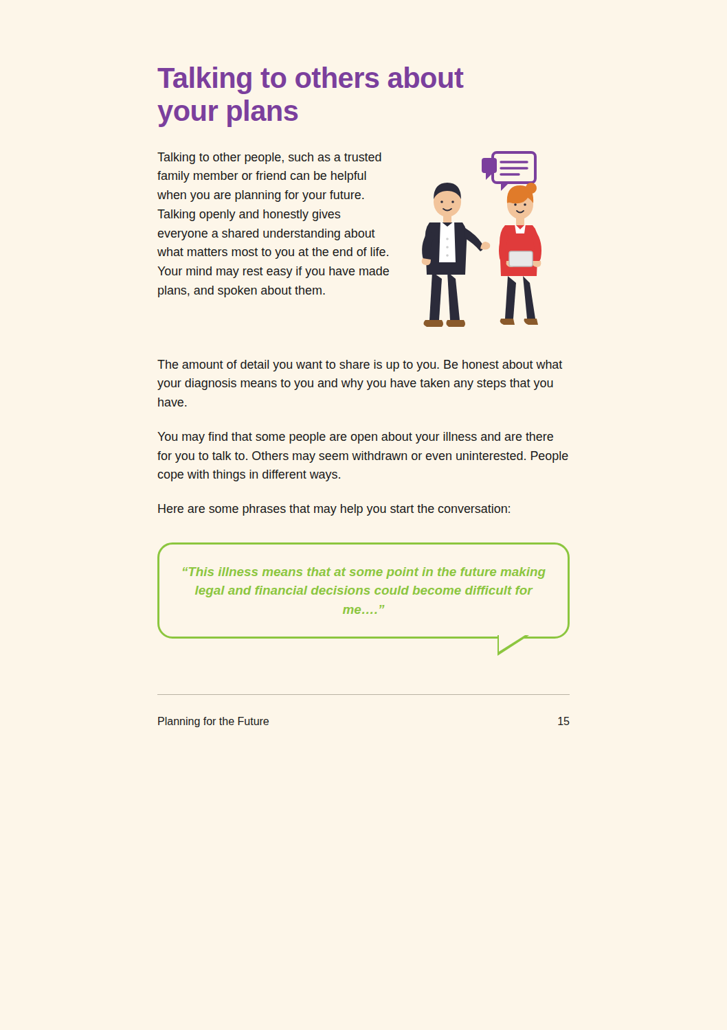Talking to others about
your plans
Talking to other people, such as a trusted family member or friend can be helpful when you are planning for your future. Talking openly and honestly gives everyone a shared understanding about what matters most to you at the end of life. Your mind may rest easy if you have made plans, and spoken about them.
The amount of detail you want to share is up to you. Be honest about what your diagnosis means to you and why you have taken any steps that you have.
You may find that some people are open about your illness and are there for you to talk to. Others may seem withdrawn or even uninterested. People cope with things in different ways.
Here are some phrases that may help you start the conversation:
“This illness means that at some point in the future making legal and financial decisions could become difficult for me….”
Planning for the Future 15